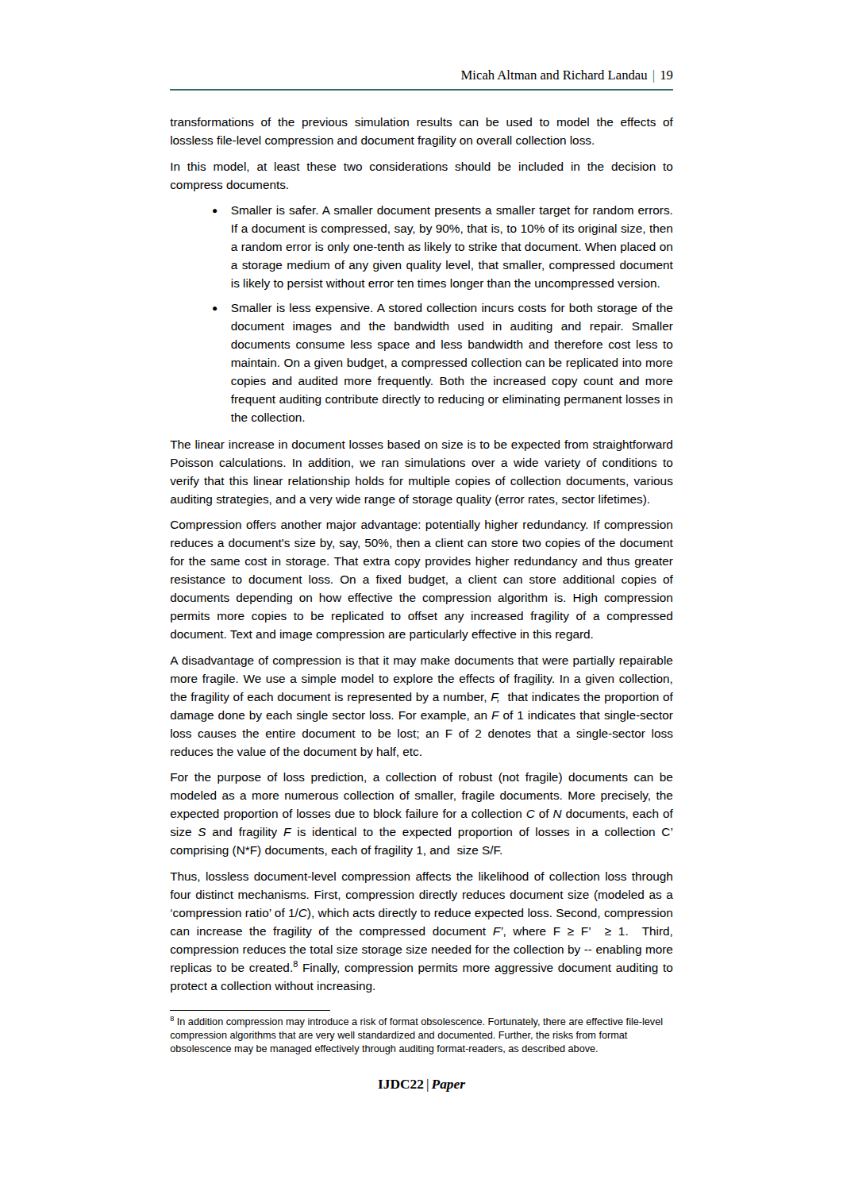Micah Altman and Richard Landau | 19
transformations of the previous simulation results can be used to model the effects of lossless file-level compression and document fragility on overall collection loss.
In this model, at least these two considerations should be included in the decision to compress documents.
Smaller is safer. A smaller document presents a smaller target for random errors. If a document is compressed, say, by 90%, that is, to 10% of its original size, then a random error is only one-tenth as likely to strike that document. When placed on a storage medium of any given quality level, that smaller, compressed document is likely to persist without error ten times longer than the uncompressed version.
Smaller is less expensive. A stored collection incurs costs for both storage of the document images and the bandwidth used in auditing and repair. Smaller documents consume less space and less bandwidth and therefore cost less to maintain. On a given budget, a compressed collection can be replicated into more copies and audited more frequently. Both the increased copy count and more frequent auditing contribute directly to reducing or eliminating permanent losses in the collection.
The linear increase in document losses based on size is to be expected from straightforward Poisson calculations. In addition, we ran simulations over a wide variety of conditions to verify that this linear relationship holds for multiple copies of collection documents, various auditing strategies, and a very wide range of storage quality (error rates, sector lifetimes).
Compression offers another major advantage: potentially higher redundancy. If compression reduces a document's size by, say, 50%, then a client can store two copies of the document for the same cost in storage. That extra copy provides higher redundancy and thus greater resistance to document loss. On a fixed budget, a client can store additional copies of documents depending on how effective the compression algorithm is. High compression permits more copies to be replicated to offset any increased fragility of a compressed document. Text and image compression are particularly effective in this regard.
A disadvantage of compression is that it may make documents that were partially repairable more fragile. We use a simple model to explore the effects of fragility. In a given collection, the fragility of each document is represented by a number, F, that indicates the proportion of damage done by each single sector loss. For example, an F of 1 indicates that single-sector loss causes the entire document to be lost; an F of 2 denotes that a single-sector loss reduces the value of the document by half, etc.
For the purpose of loss prediction, a collection of robust (not fragile) documents can be modeled as a more numerous collection of smaller, fragile documents. More precisely, the expected proportion of losses due to block failure for a collection C of N documents, each of size S and fragility F is identical to the expected proportion of losses in a collection C’ comprising (N*F) documents, each of fragility 1, and size S/F.
Thus, lossless document-level compression affects the likelihood of collection loss through four distinct mechanisms. First, compression directly reduces document size (modeled as a ‘compression ratio’ of 1/C), which acts directly to reduce expected loss. Second, compression can increase the fragility of the compressed document F’, where F ≥ F’ ≥ 1. Third, compression reduces the total size storage size needed for the collection by -- enabling more replicas to be created.8 Finally, compression permits more aggressive document auditing to protect a collection without increasing.
8 In addition compression may introduce a risk of format obsolescence. Fortunately, there are effective file-level compression algorithms that are very well standardized and documented. Further, the risks from format obsolescence may be managed effectively through auditing format-readers, as described above.
IJDC22|Paper